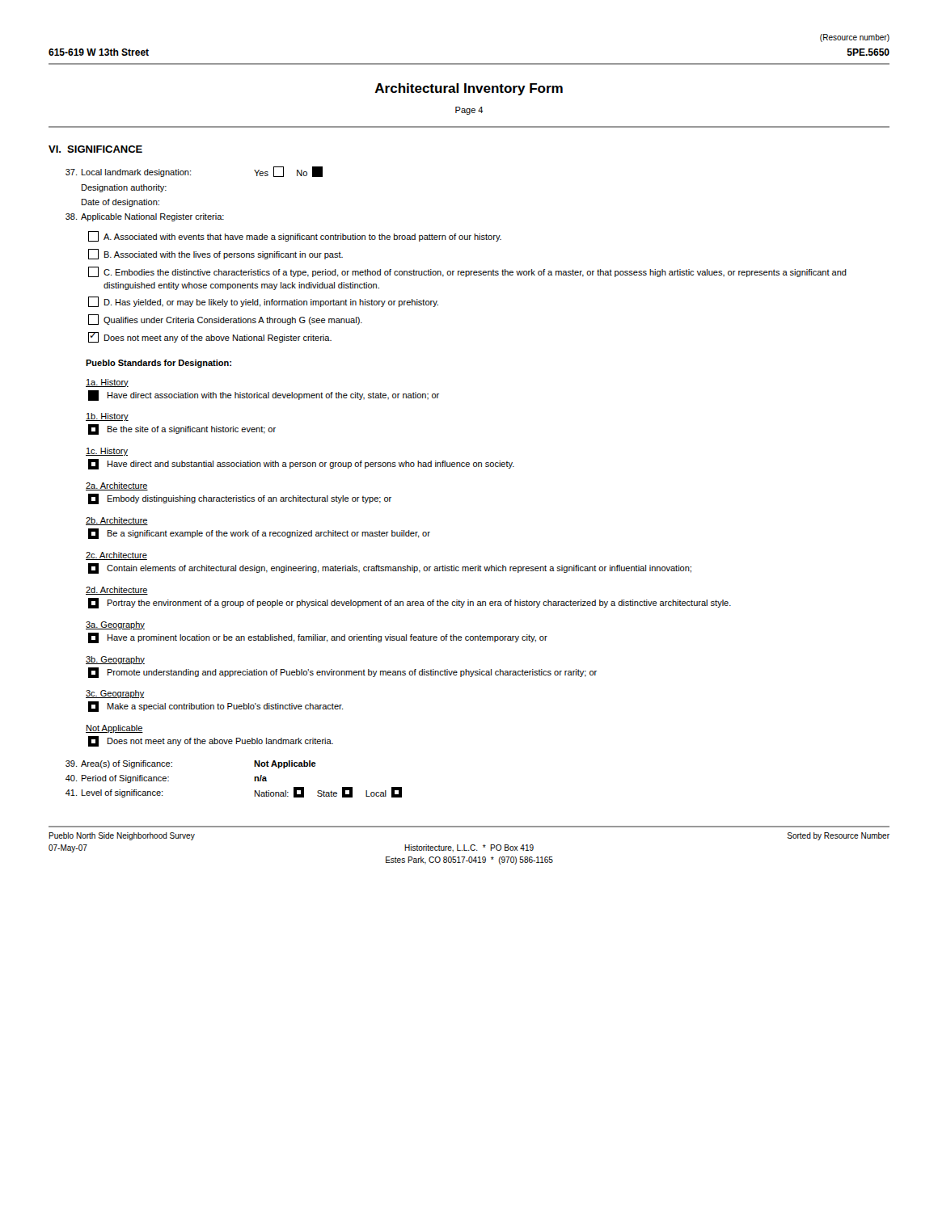(Resource number)
615-619 W 13th Street 5PE.5650
Architectural Inventory Form
Page 4
VI. SIGNIFICANCE
| 37. | Local landmark designation: | Yes No |
| | Designation authority: | |
| | Date of designation: | |
| 38. | Applicable National Register criteria: |
A. Associated with events that have made a significant contribution to the broad pattern of our history.
B. Associated with the lives of persons significant in our past.
C. Embodies the distinctive characteristics of a type, period, or method of construction, or represents the work of a master, or that possess high artistic values, or represents a significant and distinguished entity whose components may lack individual distinction.
D. Has yielded, or may be likely to yield, information important in history or prehistory.
Qualifies under Criteria Considerations A through G (see manual).
Does not meet any of the above National Register criteria.
Pueblo Standards for Designation:
1a. History
Have direct association with the historical development of the city, state, or nation; or
1b. History
Be the site of a significant historic event; or
1c. History
Have direct and substantial association with a person or group of persons who had influence on society.
2a. Architecture
Embody distinguishing characteristics of an architectural style or type; or
2b. Architecture
Be a significant example of the work of a recognized architect or master builder, or
2c. Architecture
Contain elements of architectural design, engineering, materials, craftsmanship, or artistic merit which represent a significant or influential innovation;
2d. Architecture
Portray the environment of a group of people or physical development of an area of the city in an era of history characterized by a distinctive architectural style.
3a. Geography
Have a prominent location or be an established, familiar, and orienting visual feature of the contemporary city, or
3b. Geography
Promote understanding and appreciation of Pueblo's environment by means of distinctive physical characteristics or rarity; or
3c. Geography
Make a special contribution to Pueblo's distinctive character.
Not Applicable
Does not meet any of the above Pueblo landmark criteria.
| 39. | Area(s) of Significance: | Not Applicable |
| 40. | Period of Significance: | n/a |
| 41. | Level of significance: | National: State Local |
Pueblo North Side Neighborhood Survey
07-May-07
Sorted by Resource Number
Historitecture, L.L.C. * PO Box 419
Estes Park, CO 80517-0419 * (970) 586-1165